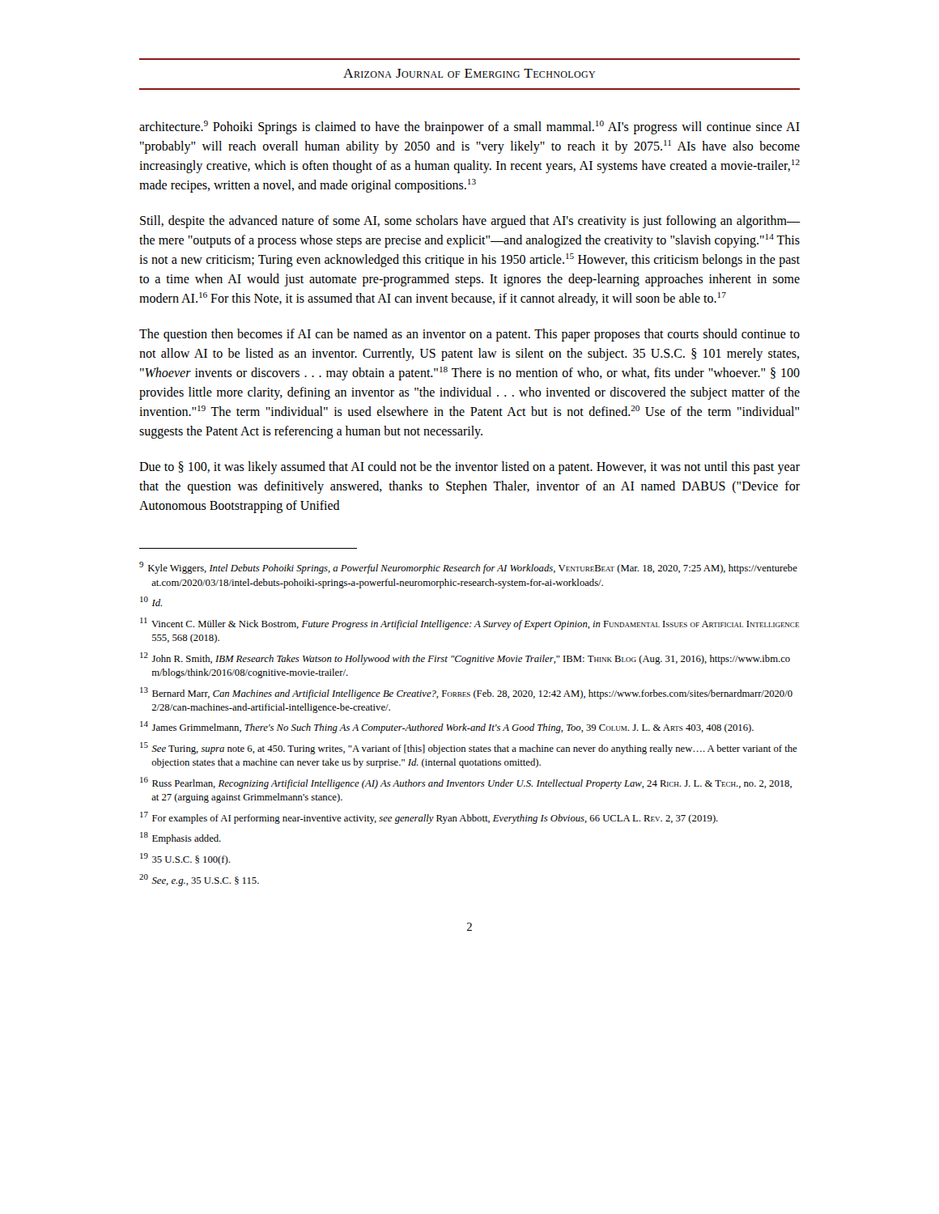Arizona Journal of Emerging Technology
architecture.9 Pohoiki Springs is claimed to have the brainpower of a small mammal.10 AI's progress will continue since AI "probably" will reach overall human ability by 2050 and is "very likely" to reach it by 2075.11 AIs have also become increasingly creative, which is often thought of as a human quality. In recent years, AI systems have created a movie-trailer,12 made recipes, written a novel, and made original compositions.13
Still, despite the advanced nature of some AI, some scholars have argued that AI's creativity is just following an algorithm—the mere "outputs of a process whose steps are precise and explicit"—and analogized the creativity to "slavish copying."14 This is not a new criticism; Turing even acknowledged this critique in his 1950 article.15 However, this criticism belongs in the past to a time when AI would just automate pre-programmed steps. It ignores the deep-learning approaches inherent in some modern AI.16 For this Note, it is assumed that AI can invent because, if it cannot already, it will soon be able to.17
The question then becomes if AI can be named as an inventor on a patent. This paper proposes that courts should continue to not allow AI to be listed as an inventor. Currently, US patent law is silent on the subject. 35 U.S.C. § 101 merely states, "Whoever invents or discovers . . . may obtain a patent."18 There is no mention of who, or what, fits under "whoever." § 100 provides little more clarity, defining an inventor as "the individual . . . who invented or discovered the subject matter of the invention."19 The term "individual" is used elsewhere in the Patent Act but is not defined.20 Use of the term "individual" suggests the Patent Act is referencing a human but not necessarily.
Due to § 100, it was likely assumed that AI could not be the inventor listed on a patent. However, it was not until this past year that the question was definitively answered, thanks to Stephen Thaler, inventor of an AI named DABUS ("Device for Autonomous Bootstrapping of Unified
9 Kyle Wiggers, Intel Debuts Pohoiki Springs, a Powerful Neuromorphic Research for AI Workloads, VentureBeat (Mar. 18, 2020, 7:25 AM), https://venturebeat.com/2020/03/18/intel-debuts-pohoiki-springs-a-powerful-neuromorphic-research-system-for-ai-workloads/.
10 Id.
11 Vincent C. Müller & Nick Bostrom, Future Progress in Artificial Intelligence: A Survey of Expert Opinion, in Fundamental Issues of Artificial Intelligence 555, 568 (2018).
12 John R. Smith, IBM Research Takes Watson to Hollywood with the First "Cognitive Movie Trailer," IBM: Think Blog (Aug. 31, 2016), https://www.ibm.com/blogs/think/2016/08/cognitive-movie-trailer/.
13 Bernard Marr, Can Machines and Artificial Intelligence Be Creative?, Forbes (Feb. 28, 2020, 12:42 AM), https://www.forbes.com/sites/bernardmarr/2020/02/28/can-machines-and-artificial-intelligence-be-creative/.
14 James Grimmelmann, There's No Such Thing As A Computer-Authored Work-and It's A Good Thing, Too, 39 Colum. J. L. & Arts 403, 408 (2016).
15 See Turing, supra note 6, at 450. Turing writes, "A variant of [this] objection states that a machine can never do anything really new…. A better variant of the objection states that a machine can never take us by surprise." Id. (internal quotations omitted).
16 Russ Pearlman, Recognizing Artificial Intelligence (AI) As Authors and Inventors Under U.S. Intellectual Property Law, 24 Rich. J. L. & Tech., no. 2, 2018, at 27 (arguing against Grimmelmann's stance).
17 For examples of AI performing near-inventive activity, see generally Ryan Abbott, Everything Is Obvious, 66 UCLA L. Rev. 2, 37 (2019).
18 Emphasis added.
19 35 U.S.C. § 100(f).
20 See, e.g., 35 U.S.C. § 115.
2